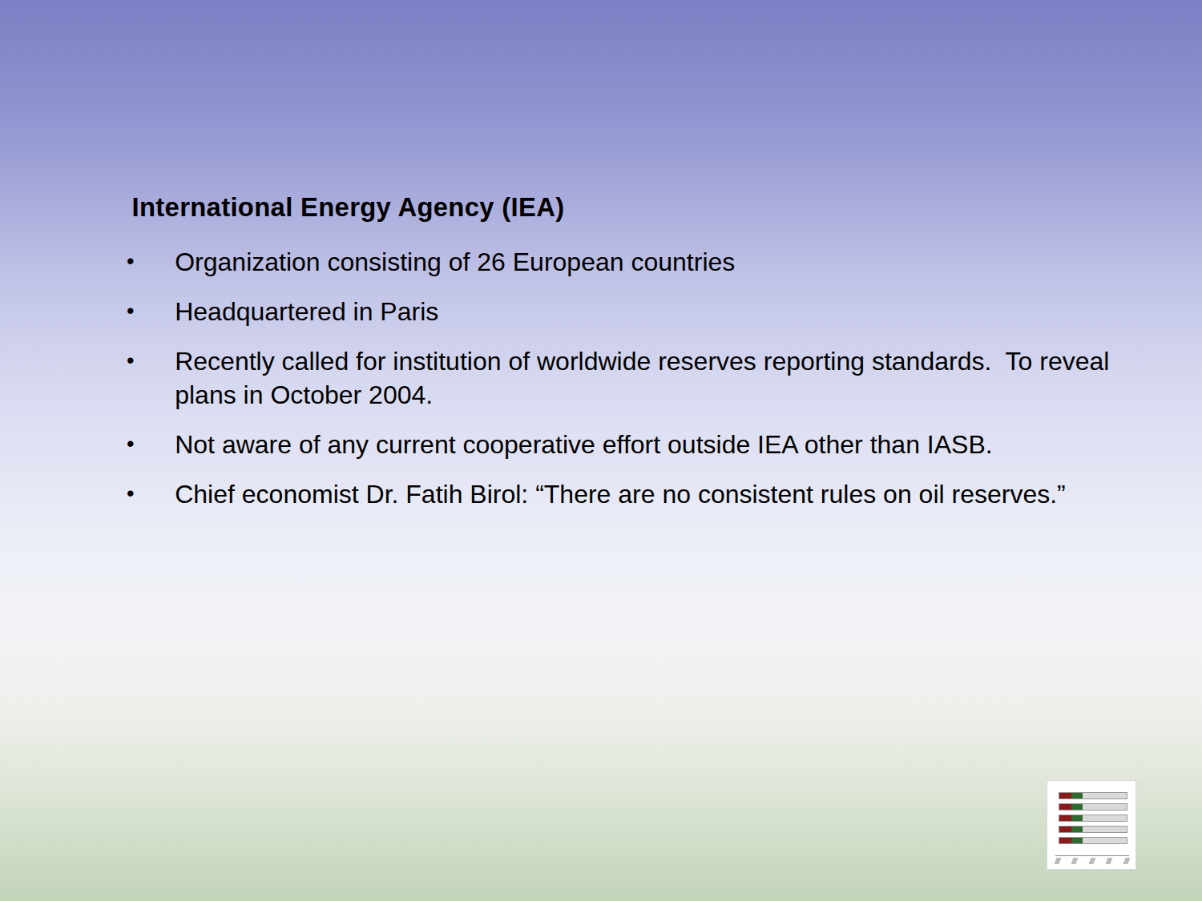International Energy Agency (IEA)
Organization consisting of 26 European countries
Headquartered in Paris
Recently called for institution of worldwide reserves reporting standards. To reveal plans in October 2004.
Not aware of any current cooperative effort outside IEA other than IASB.
Chief economist Dr. Fatih Birol: “There are no consistent rules on oil reserves.”